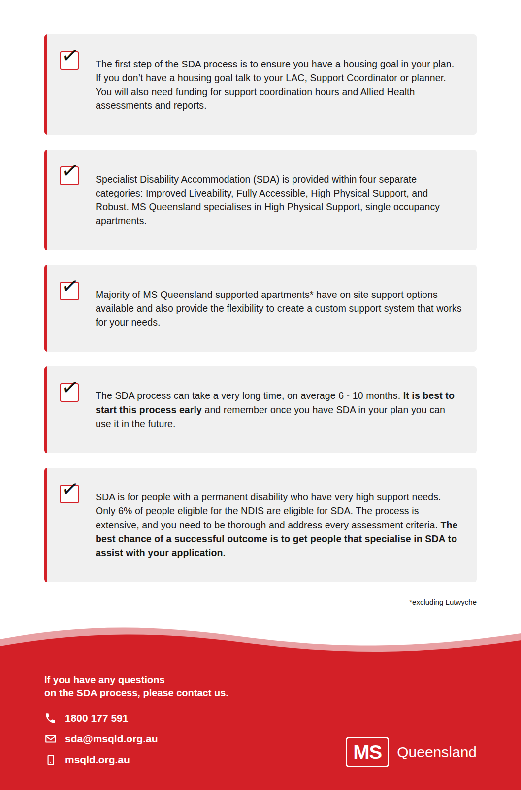✓
The first step of the SDA process is to ensure you have a housing goal in your plan. If you don’t have a housing goal talk to your LAC, Support Coordinator or planner. You will also need funding for support coordination hours and Allied Health assessments and reports.
✓
Specialist Disability Accommodation (SDA) is provided within four separate categories: Improved Liveability, Fully Accessible, High Physical Support, and Robust. MS Queensland specialises in High Physical Support, single occupancy apartments.
✓
Majority of MS Queensland supported apartments* have on site support options available and also provide the flexibility to create a custom support system that works for your needs.
✓
The SDA process can take a very long time, on average 6 - 10 months. It is best to start this process early and remember once you have SDA in your plan you can use it in the future.
✓
SDA is for people with a permanent disability who have very high support needs. Only 6% of people eligible for the NDIS are eligible for SDA. The process is extensive, and you need to be thorough and address every assessment criteria. The best chance of a successful outcome is to get people that specialise in SDA to assist with your application.
*excluding Lutwyche
If you have any questions
on the SDA process, please contact us.
1800 177 591
sda@msqld.org.au
msqld.org.au
MS Queensland